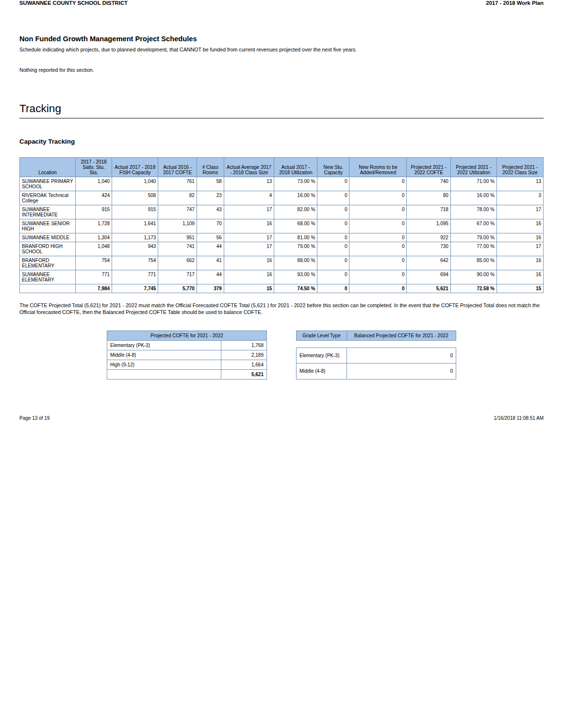SUWANNEE COUNTY SCHOOL DISTRICT 2017 - 2018 Work Plan
Non Funded Growth Management Project Schedules
Schedule indicating which projects, due to planned development, that CANNOT be funded from current revenues projected over the next five years.
Nothing reported for this section.
Tracking
Capacity Tracking
| Location | 2017 - 2018 Satis. Stu. Sta. | Actual 2017 - 2018 FISH Capacity | Actual 2016 - 2017 COFTE | # Class Rooms | Actual Average 2017 - 2018 Class Size | Actual 2017 - 2018 Utilization | New Stu. Capacity | New Rooms to be Added/Removed | Projected 2021 - 2022 COFTE | Projected 2021 - 2022 Utilization | Projected 2021 - 2022 Class Size |
| --- | --- | --- | --- | --- | --- | --- | --- | --- | --- | --- | --- |
| SUWANNEE PRIMARY SCHOOL | 1,040 | 1,040 | 761 | 58 | 13 | 73.00 % | 0 | 0 | 740 | 71.00 % | 13 |
| RIVEROAK Technical College | 424 | 508 | 82 | 23 | 4 | 16.00 % | 0 | 0 | 80 | 16.00 % | 3 |
| SUWANNEE INTERMEDIATE | 915 | 915 | 747 | 43 | 17 | 82.00 % | 0 | 0 | 718 | 78.00 % | 17 |
| SUWANNEE SENIOR HIGH | 1,728 | 1,641 | 1,109 | 70 | 16 | 68.00 % | 0 | 0 | 1,095 | 67.00 % | 16 |
| SUWANNEE MIDDLE | 1,304 | 1,173 | 951 | 56 | 17 | 81.00 % | 0 | 0 | 922 | 79.00 % | 16 |
| BRANFORD HIGH SCHOOL | 1,048 | 943 | 741 | 44 | 17 | 79.00 % | 0 | 0 | 730 | 77.00 % | 17 |
| BRANFORD ELEMENTARY | 754 | 754 | 662 | 41 | 16 | 88.00 % | 0 | 0 | 642 | 85.00 % | 16 |
| SUWANNEE ELEMENTARY | 771 | 771 | 717 | 44 | 16 | 93.00 % | 0 | 0 | 694 | 90.00 % | 16 |
| | 7,984 | 7,745 | 5,770 | 379 | 15 | 74.50 % | 0 | 0 | 5,621 | 72.58 % | 15 |
The COFTE Projected Total (5,621) for 2021 - 2022 must match the Official Forecasted COFTE Total (5,621 ) for 2021 - 2022 before this section can be completed. In the event that the COFTE Projected Total does not match the Official forecasted COFTE, then the Balanced Projected COFTE Table should be used to balance COFTE.
| Projected COFTE for 2021 - 2022 |
| --- |
| Elementary (PK-3) | 1,768 |
| Middle (4-8) | 2,189 |
| High (9-12) | 1,664 |
| | 5,621 |
| Grade Level Type | Balanced Projected COFTE for 2021 - 2022 |
| --- | --- |
| Elementary (PK-3) | 0 |
| Middle (4-8) | 0 |
Page 13 of 19 1/16/2018 11:08:51 AM